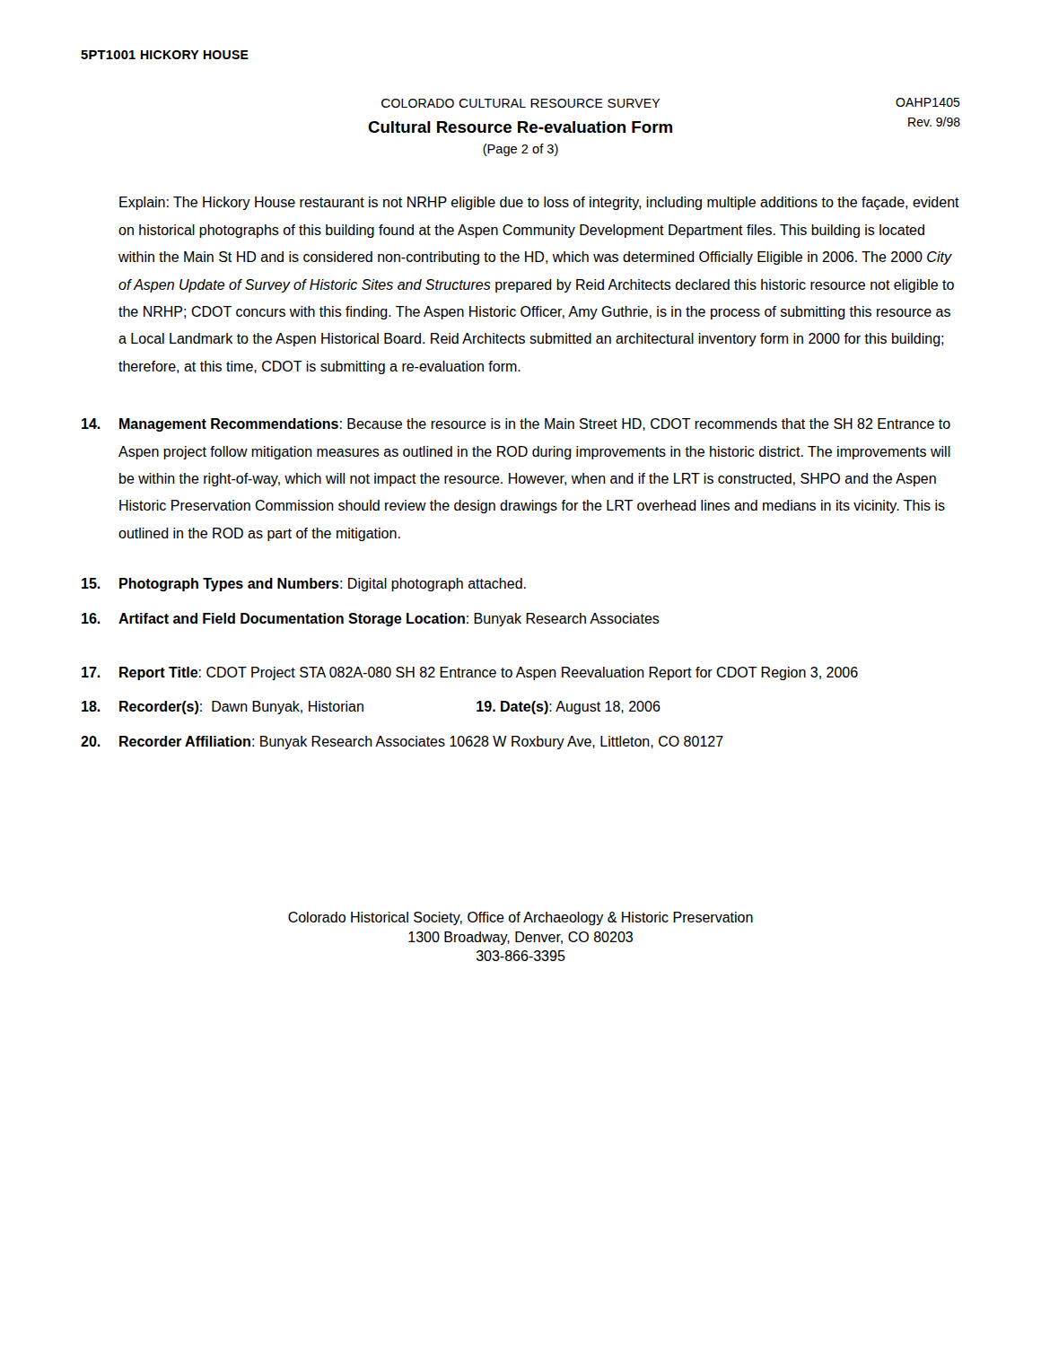5PT1001 HICKORY HOUSE
OAHP1405
Rev. 9/98
COLORADO CULTURAL RESOURCE SURVEY
Cultural Resource Re-evaluation Form
(Page 2 of 3)
Explain: The Hickory House restaurant is not NRHP eligible due to loss of integrity, including multiple additions to the façade, evident on historical photographs of this building found at the Aspen Community Development Department files. This building is located within the Main St HD and is considered non-contributing to the HD, which was determined Officially Eligible in 2006. The 2000 City of Aspen Update of Survey of Historic Sites and Structures prepared by Reid Architects declared this historic resource not eligible to the NRHP; CDOT concurs with this finding. The Aspen Historic Officer, Amy Guthrie, is in the process of submitting this resource as a Local Landmark to the Aspen Historical Board. Reid Architects submitted an architectural inventory form in 2000 for this building; therefore, at this time, CDOT is submitting a re-evaluation form.
14.
Management Recommendations: Because the resource is in the Main Street HD, CDOT recommends that the SH 82 Entrance to Aspen project follow mitigation measures as outlined in the ROD during improvements in the historic district. The improvements will be within the right-of-way, which will not impact the resource. However, when and if the LRT is constructed, SHPO and the Aspen Historic Preservation Commission should review the design drawings for the LRT overhead lines and medians in its vicinity. This is outlined in the ROD as part of the mitigation.
15.
Photograph Types and Numbers: Digital photograph attached.
16.
Artifact and Field Documentation Storage Location: Bunyak Research Associates
17.
Report Title: CDOT Project STA 082A-080 SH 82 Entrance to Aspen Reevaluation Report for CDOT Region 3, 2006
18.
Recorder(s): Dawn Bunyak, Historian 19. Date(s): August 18, 2006
20.
Recorder Affiliation: Bunyak Research Associates 10628 W Roxbury Ave, Littleton, CO 80127
Colorado Historical Society, Office of Archaeology & Historic Preservation
1300 Broadway, Denver, CO 80203
303-866-3395